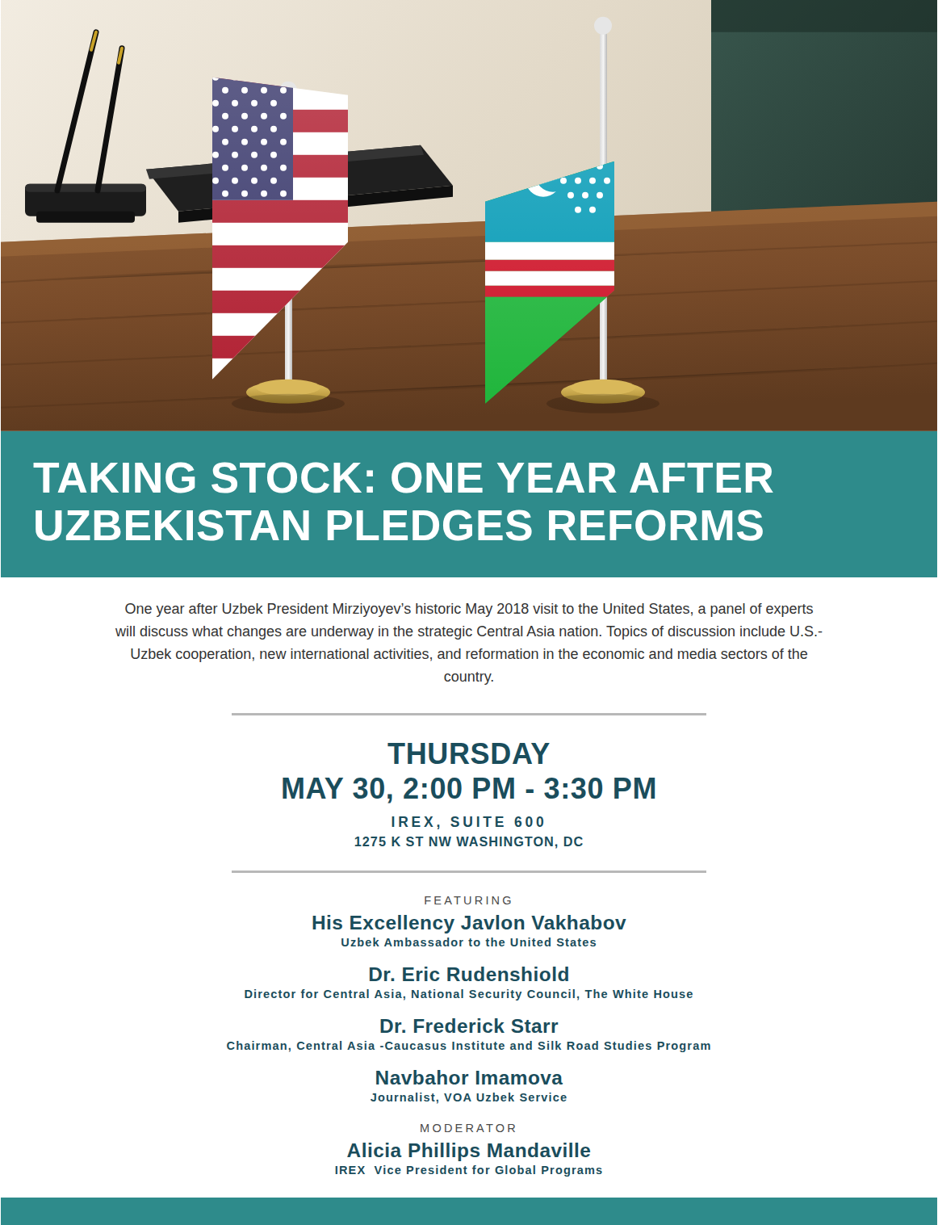Taking Stock: One Year After Uzbekistan Pledges Reforms
One year after Uzbek President Mirziyoyev’s historic May 2018 visit to the United States, a panel of experts will discuss what changes are underway in the strategic Central Asia nation. Topics of discussion include U.S.-Uzbek cooperation, new international activities, and reformation in the economic and media sectors of the country.
Thursday May 30, 2:00 PM - 3:30 PM
IREX, Suite 600
1275 K St NW Washington, DC
Featuring
His Excellency Javlon Vakhabov Uzbek Ambassador to the United States
Dr. Eric Rudenshiold Director for Central Asia, National Security Council, The White House
Dr. Frederick Starr Chairman, Central Asia -Caucasus Institute and Silk Road Studies Program
Navbahor Imamova Journalist, VOA Uzbek Service
Moderator
Alicia Phillips Mandaville IREX Vice President for Global Programs